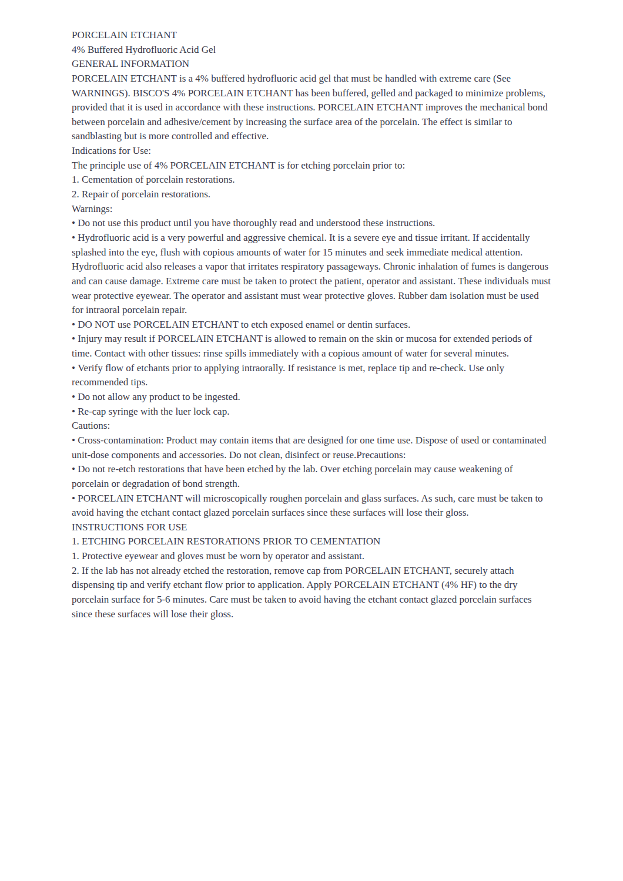PORCELAIN ETCHANT
4% Buffered Hydrofluoric Acid Gel
GENERAL INFORMATION
PORCELAIN ETCHANT is a 4% buffered hydrofluoric acid gel that must be handled with extreme care (See WARNINGS). BISCO'S 4% PORCELAIN ETCHANT has been buffered, gelled and packaged to minimize problems, provided that it is used in accordance with these instructions. PORCELAIN ETCHANT improves the mechanical bond between porcelain and adhesive/cement by increasing the surface area of the porcelain. The effect is similar to sandblasting but is more controlled and effective.
Indications for Use:
The principle use of 4% PORCELAIN ETCHANT is for etching porcelain prior to:
1. Cementation of porcelain restorations.
2. Repair of porcelain restorations.
Warnings:
Do not use this product until you have thoroughly read and understood these instructions.
Hydrofluoric acid is a very powerful and aggressive chemical. It is a severe eye and tissue irritant. If accidentally splashed into the eye, flush with copious amounts of water for 15 minutes and seek immediate medical attention. Hydrofluoric acid also releases a vapor that irritates respiratory passageways. Chronic inhalation of fumes is dangerous and can cause damage. Extreme care must be taken to protect the patient, operator and assistant. These individuals must wear protective eyewear. The operator and assistant must wear protective gloves. Rubber dam isolation must be used for intraoral porcelain repair.
DO NOT use PORCELAIN ETCHANT to etch exposed enamel or dentin surfaces.
Injury may result if PORCELAIN ETCHANT is allowed to remain on the skin or mucosa for extended periods of time. Contact with other tissues: rinse spills immediately with a copious amount of water for several minutes.
Verify flow of etchants prior to applying intraorally. If resistance is met, replace tip and re-check. Use only recommended tips.
Do not allow any product to be ingested.
Re-cap syringe with the luer lock cap.
Cautions:
Cross-contamination: Product may contain items that are designed for one time use. Dispose of used or contaminated unit-dose components and accessories. Do not clean, disinfect or reuse.Precautions:
Do not re-etch restorations that have been etched by the lab. Over etching porcelain may cause weakening of porcelain or degradation of bond strength.
PORCELAIN ETCHANT will microscopically roughen porcelain and glass surfaces. As such, care must be taken to avoid having the etchant contact glazed porcelain surfaces since these surfaces will lose their gloss.
INSTRUCTIONS FOR USE
1. ETCHING PORCELAIN RESTORATIONS PRIOR TO CEMENTATION
1. Protective eyewear and gloves must be worn by operator and assistant.
2. If the lab has not already etched the restoration, remove cap from PORCELAIN ETCHANT, securely attach dispensing tip and verify etchant flow prior to application. Apply PORCELAIN ETCHANT (4% HF) to the dry porcelain surface for 5-6 minutes. Care must be taken to avoid having the etchant contact glazed porcelain surfaces since these surfaces will lose their gloss.